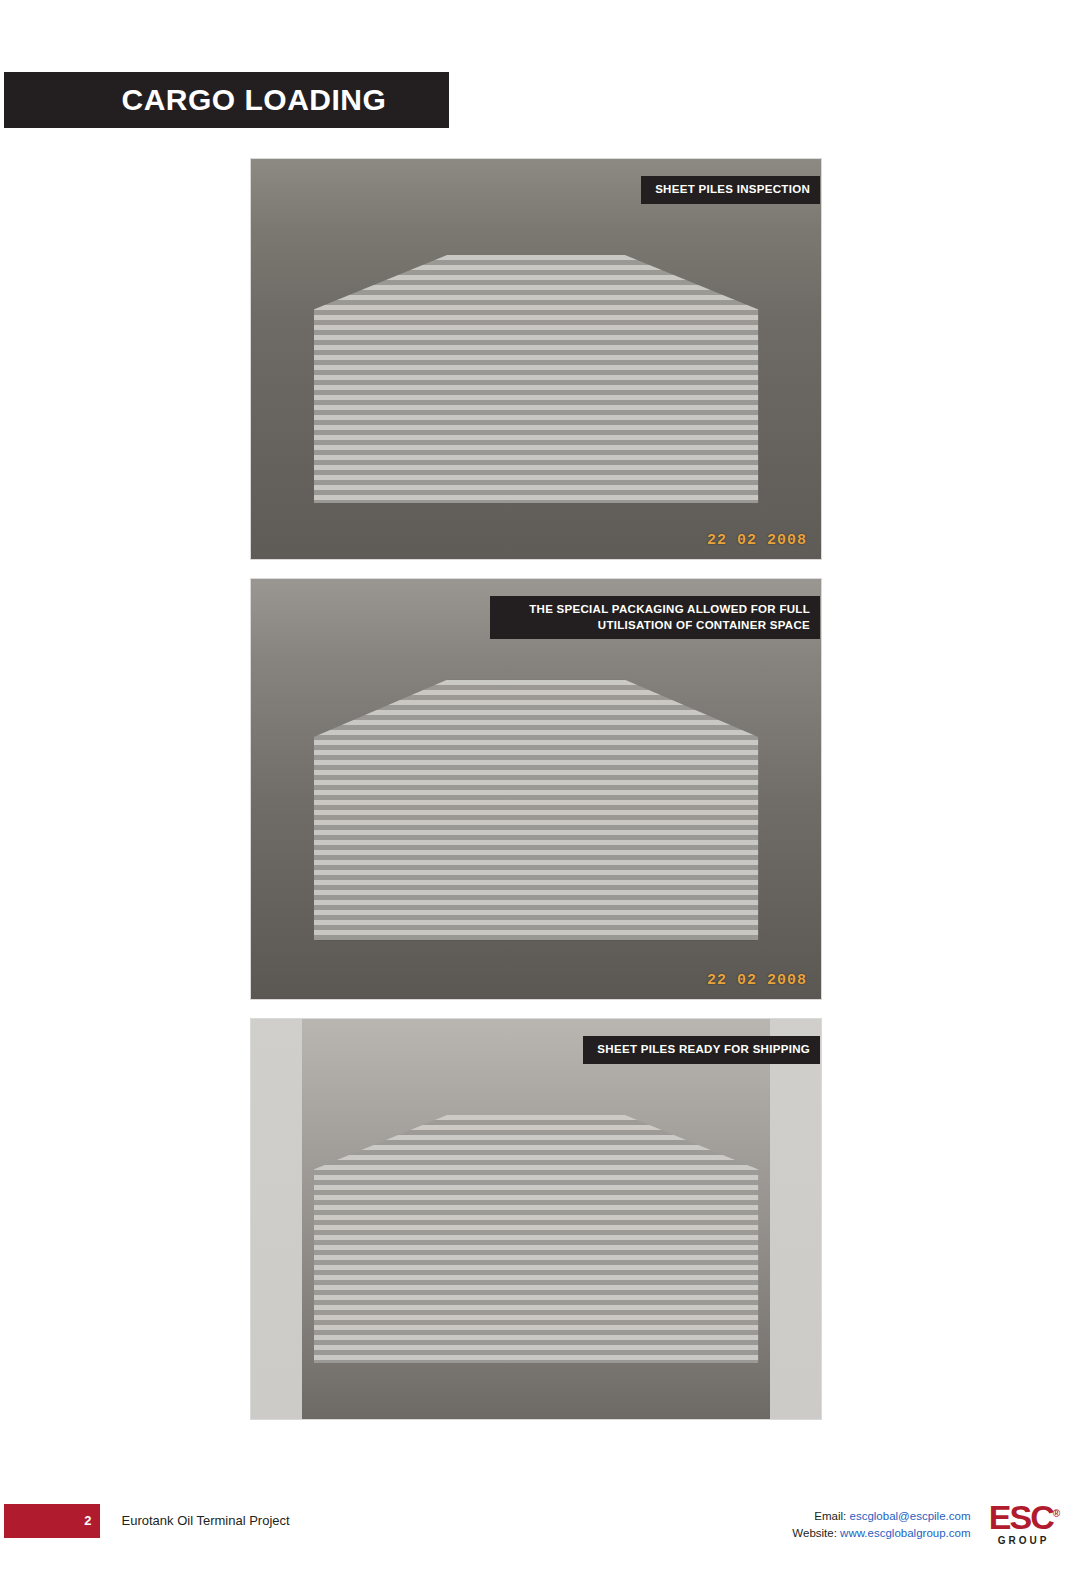Cargo Loading
22 02 2008
Sheet piles inspection
22 02 2008
The special packaging allowed for full utilisa­tion of container space
Sheet piles ready for shipping
2
Eurotank Oil Terminal Project
Email: escglobal@escpile.com
Website: www.escglobalgroup.com
ESC®
GROUP